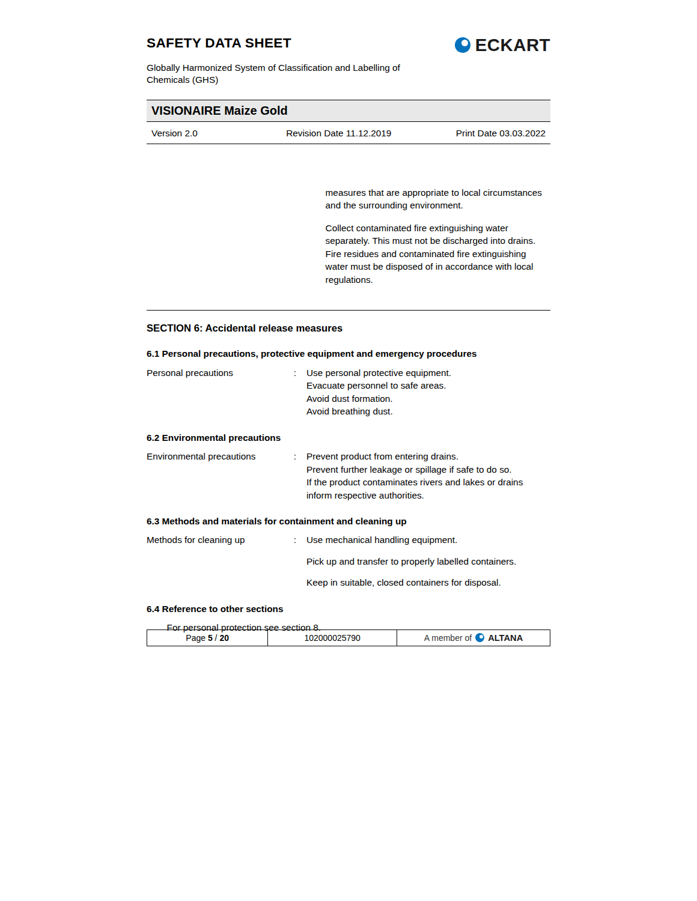SAFETY DATA SHEET
Globally Harmonized System of Classification and Labelling of
Chemicals (GHS)
ECKART
VISIONAIRE Maize Gold
Version 2.0 Revision Date 11.12.2019 Print Date 03.03.2022
measures that are appropriate to local circumstances and the surrounding environment.
Collect contaminated fire extinguishing water separately. This must not be discharged into drains. Fire residues and contaminated fire extinguishing water must be disposed of in accordance with local regulations.
SECTION 6: Accidental release measures
6.1 Personal precautions, protective equipment and emergency procedures
| Personal precautions | : | Use personal protective equipment. Evacuate personnel to safe areas. Avoid dust formation. Avoid breathing dust. |
6.2 Environmental precautions
| Environmental precautions | : | Prevent product from entering drains. Prevent further leakage or spillage if safe to do so. If the product contaminates rivers and lakes or drains inform respective authorities. |
6.3 Methods and materials for containment and cleaning up
| Methods for cleaning up | : | Use mechanical handling equipment. Pick up and transfer to properly labelled containers. Keep in suitable, closed containers for disposal. |
6.4 Reference to other sections
For personal protection see section 8.
| Page 5 / 20 | 102000025790 | A member of ALTANA |